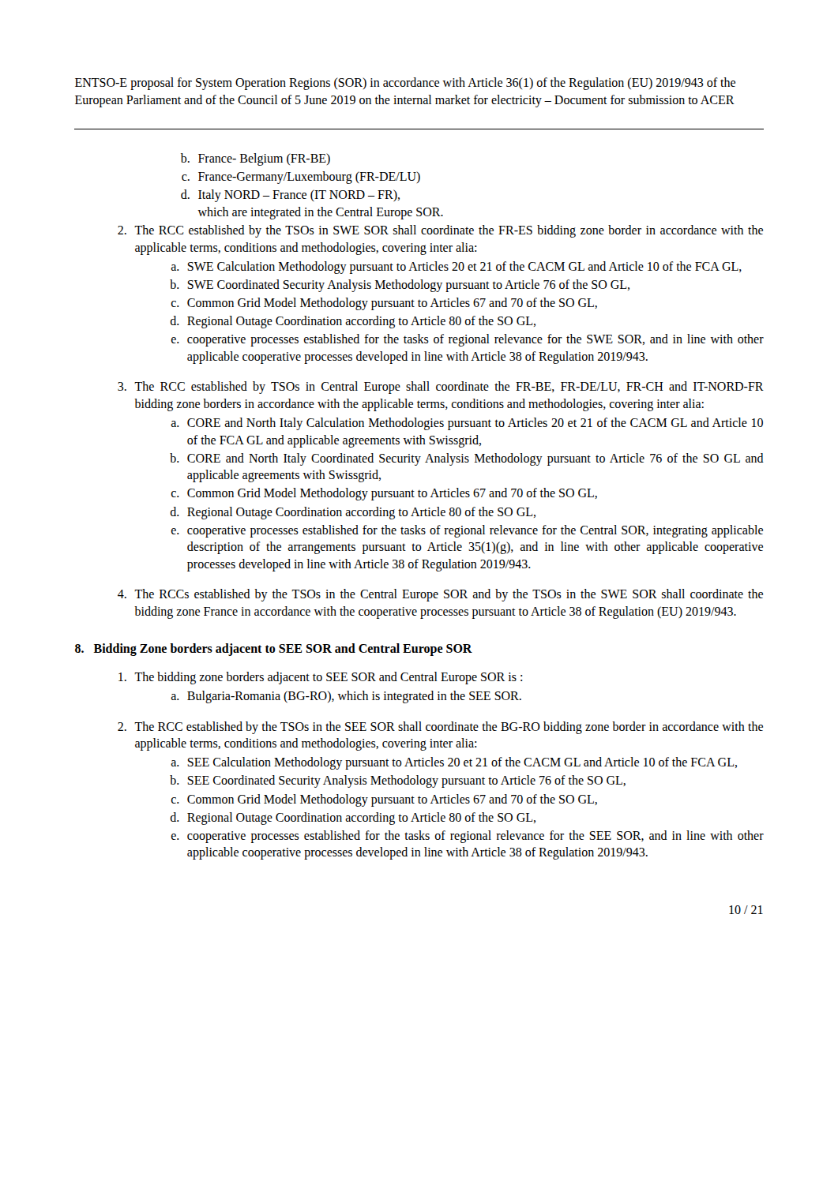ENTSO-E proposal for System Operation Regions (SOR) in accordance with Article 36(1) of the Regulation (EU) 2019/943 of the European Parliament and of the Council of 5 June 2019 on the internal market for electricity – Document for submission to ACER
France- Belgium (FR-BE)
France-Germany/Luxembourg (FR-DE/LU)
Italy NORD – France (IT NORD – FR),
which are integrated in the Central Europe SOR.
The RCC established by the TSOs in SWE SOR shall coordinate the FR-ES bidding zone border in accordance with the applicable terms, conditions and methodologies, covering inter alia:
SWE Calculation Methodology pursuant to Articles 20 et 21 of the CACM GL and Article 10 of the FCA GL,
SWE Coordinated Security Analysis Methodology pursuant to Article 76 of the SO GL,
Common Grid Model Methodology pursuant to Articles 67 and 70 of the SO GL,
Regional Outage Coordination according to Article 80 of the SO GL,
cooperative processes established for the tasks of regional relevance for the SWE SOR, and in line with other applicable cooperative processes developed in line with Article 38 of Regulation 2019/943.
The RCC established by TSOs in Central Europe shall coordinate the FR-BE, FR-DE/LU, FR-CH and IT-NORD-FR bidding zone borders in accordance with the applicable terms, conditions and methodologies, covering inter alia:
CORE and North Italy Calculation Methodologies pursuant to Articles 20 et 21 of the CACM GL and Article 10 of the FCA GL and applicable agreements with Swissgrid,
CORE and North Italy Coordinated Security Analysis Methodology pursuant to Article 76 of the SO GL and applicable agreements with Swissgrid,
Common Grid Model Methodology pursuant to Articles 67 and 70 of the SO GL,
Regional Outage Coordination according to Article 80 of the SO GL,
cooperative processes established for the tasks of regional relevance for the Central SOR, integrating applicable description of the arrangements pursuant to Article 35(1)(g), and in line with other applicable cooperative processes developed in line with Article 38 of Regulation 2019/943.
The RCCs established by the TSOs in the Central Europe SOR and by the TSOs in the SWE SOR shall coordinate the bidding zone France in accordance with the cooperative processes pursuant to Article 38 of Regulation (EU) 2019/943.
8. Bidding Zone borders adjacent to SEE SOR and Central Europe SOR
The bidding zone borders adjacent to SEE SOR and Central Europe SOR is :
Bulgaria-Romania (BG-RO), which is integrated in the SEE SOR.
The RCC established by the TSOs in the SEE SOR shall coordinate the BG-RO bidding zone border in accordance with the applicable terms, conditions and methodologies, covering inter alia:
SEE Calculation Methodology pursuant to Articles 20 et 21 of the CACM GL and Article 10 of the FCA GL,
SEE Coordinated Security Analysis Methodology pursuant to Article 76 of the SO GL,
Common Grid Model Methodology pursuant to Articles 67 and 70 of the SO GL,
Regional Outage Coordination according to Article 80 of the SO GL,
cooperative processes established for the tasks of regional relevance for the SEE SOR, and in line with other applicable cooperative processes developed in line with Article 38 of Regulation 2019/943.
10 / 21